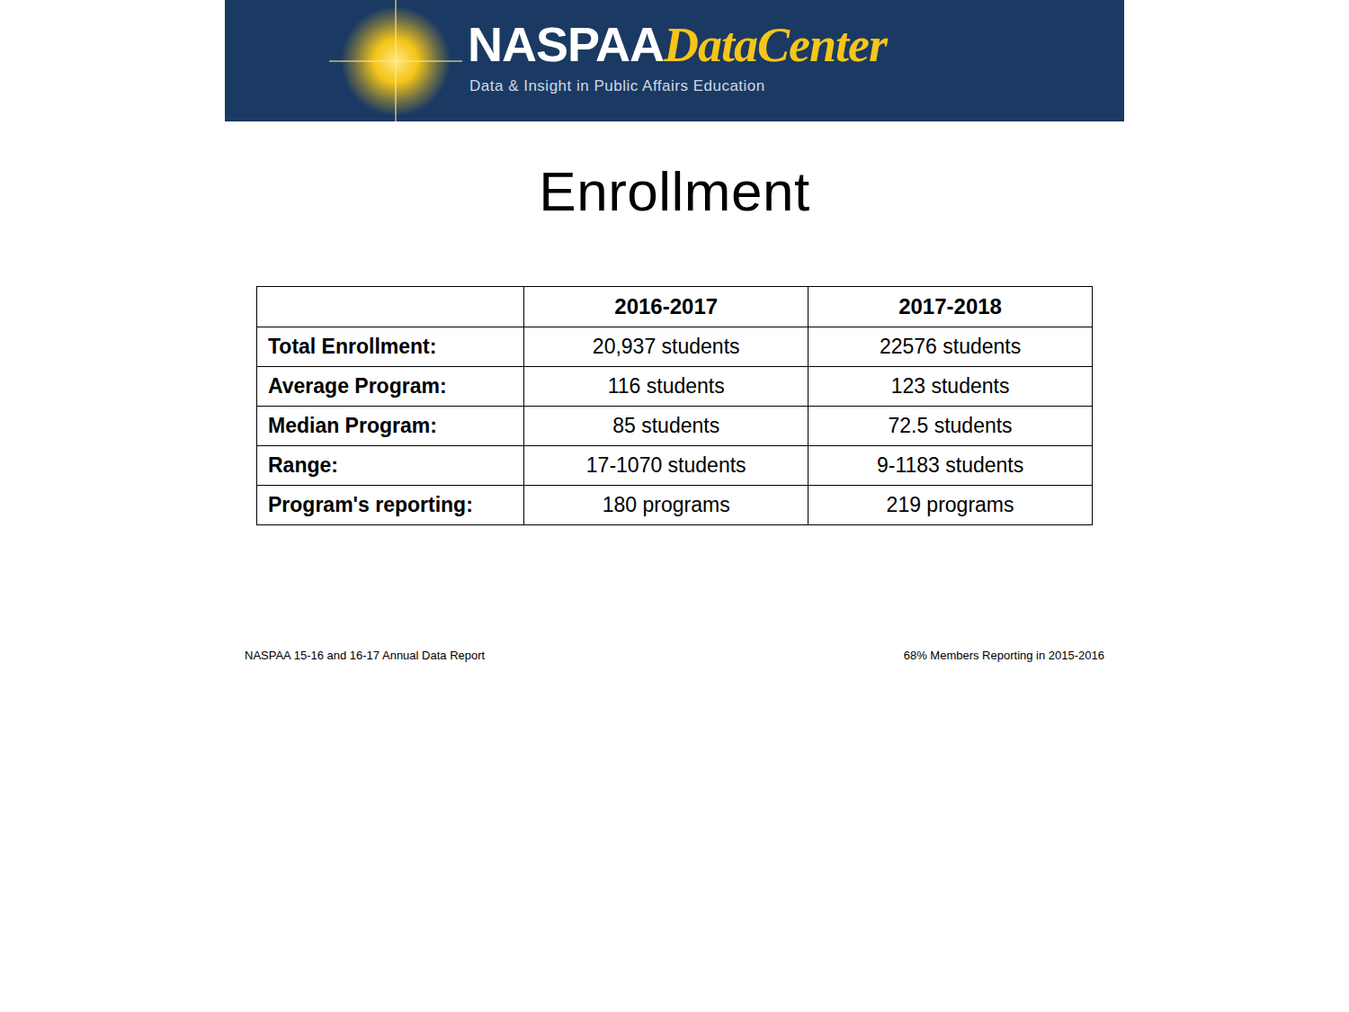NASPAA DataCenter
Data & Insight in Public Affairs Education
Enrollment
| | 2016-2017 | 2017-2018 |
| --- | --- | --- |
| Total Enrollment: | 20,937 students | 22576 students |
| Average Program: | 116 students | 123 students |
| Median Program: | 85 students | 72.5 students |
| Range: | 17-1070 students | 9-1183 students |
| Program's reporting: | 180 programs | 219 programs |
NASPAA 15-16 and 16-17 Annual Data Report 68% Members Reporting in 2015-2016